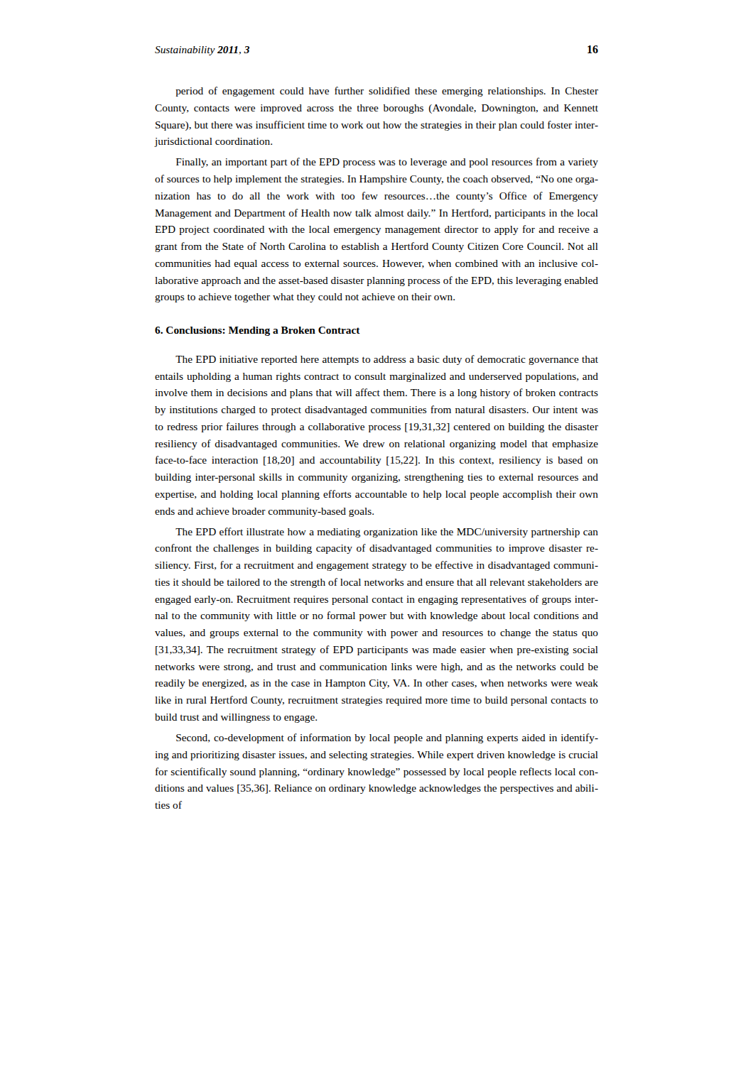Sustainability 2011, 3
16
period of engagement could have further solidified these emerging relationships. In Chester County, contacts were improved across the three boroughs (Avondale, Downington, and Kennett Square), but there was insufficient time to work out how the strategies in their plan could foster inter-jurisdictional coordination.
Finally, an important part of the EPD process was to leverage and pool resources from a variety of sources to help implement the strategies. In Hampshire County, the coach observed, “No one organization has to do all the work with too few resources…the county’s Office of Emergency Management and Department of Health now talk almost daily.” In Hertford, participants in the local EPD project coordinated with the local emergency management director to apply for and receive a grant from the State of North Carolina to establish a Hertford County Citizen Core Council. Not all communities had equal access to external sources. However, when combined with an inclusive collaborative approach and the asset-based disaster planning process of the EPD, this leveraging enabled groups to achieve together what they could not achieve on their own.
6. Conclusions: Mending a Broken Contract
The EPD initiative reported here attempts to address a basic duty of democratic governance that entails upholding a human rights contract to consult marginalized and underserved populations, and involve them in decisions and plans that will affect them. There is a long history of broken contracts by institutions charged to protect disadvantaged communities from natural disasters. Our intent was to redress prior failures through a collaborative process [19,31,32] centered on building the disaster resiliency of disadvantaged communities. We drew on relational organizing model that emphasize face-to-face interaction [18,20] and accountability [15,22]. In this context, resiliency is based on building inter-personal skills in community organizing, strengthening ties to external resources and expertise, and holding local planning efforts accountable to help local people accomplish their own ends and achieve broader community-based goals.
The EPD effort illustrate how a mediating organization like the MDC/university partnership can confront the challenges in building capacity of disadvantaged communities to improve disaster resiliency. First, for a recruitment and engagement strategy to be effective in disadvantaged communities it should be tailored to the strength of local networks and ensure that all relevant stakeholders are engaged early-on. Recruitment requires personal contact in engaging representatives of groups internal to the community with little or no formal power but with knowledge about local conditions and values, and groups external to the community with power and resources to change the status quo [31,33,34]. The recruitment strategy of EPD participants was made easier when pre-existing social networks were strong, and trust and communication links were high, and as the networks could be readily be energized, as in the case in Hampton City, VA. In other cases, when networks were weak like in rural Hertford County, recruitment strategies required more time to build personal contacts to build trust and willingness to engage.
Second, co-development of information by local people and planning experts aided in identifying and prioritizing disaster issues, and selecting strategies. While expert driven knowledge is crucial for scientifically sound planning, “ordinary knowledge” possessed by local people reflects local conditions and values [35,36]. Reliance on ordinary knowledge acknowledges the perspectives and abilities of